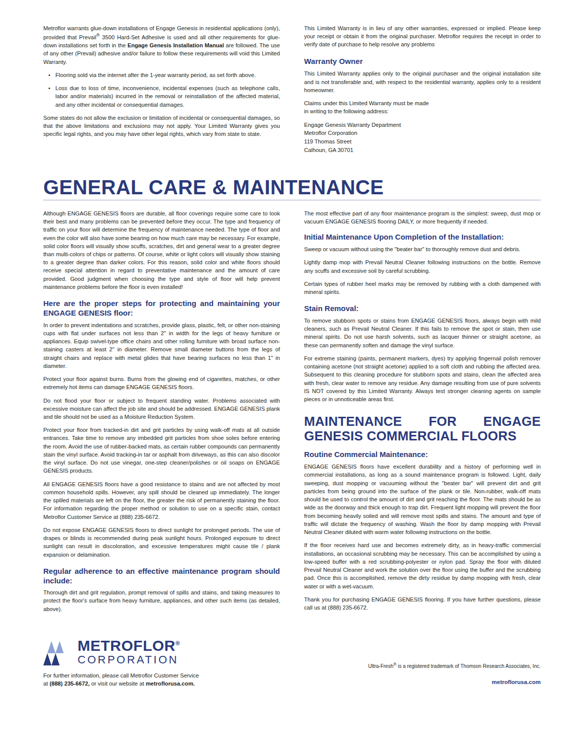Metroflor warrants glue-down installations of Engage Genesis in residential applications (only), provided that Prevail® 3500 Hard-Set Adhesive is used and all other requirements for glue-down installations set forth in the Engage Genesis Installation Manual are followed. The use of any other (Prevail) adhesive and/or failure to follow these requirements will void this Limited Warranty.
Flooring sold via the internet after the 1-year warranty period, as set forth above.
Loss due to loss of time, inconvenience, incidental expenses (such as telephone calls, labor and/or materials) incurred in the removal or reinstallation of the affected material, and any other incidental or consequential damages.
Some states do not allow the exclusion or limitation of incidental or consequential damages, so that the above limitations and exclusions may not apply. Your Limited Warranty gives you specific legal rights, and you may have other legal rights, which vary from state to state.
This Limited Warranty is in lieu of any other warranties, expressed or implied. Please keep your receipt or obtain it from the original purchaser. Metroflor requires the receipt in order to verify date of purchase to help resolve any problems
Warranty Owner
This Limited Warranty applies only to the original purchaser and the original installation site and is not transferable and, with respect to the residential warranty, applies only to a resident homeowner.
Claims under this Limited Warranty must be made
in writing to the following address:
Engage Genesis Warranty Department
Metroflor Corporation
119 Thomas Street
Calhoun, GA 30701
GENERAL CARE & MAINTENANCE
Although ENGAGE GENESIS floors are durable, all floor coverings require some care to look their best and many problems can be prevented before they occur. The type and frequency of traffic on your floor will determine the frequency of maintenance needed. The type of floor and even the color will also have some bearing on how much care may be necessary. For example, solid color floors will visually show scuffs, scratches, dirt and general wear to a greater degree than multi-colors of chips or patterns. Of course, white or light colors will visually show staining to a greater degree than darker colors. For this reason, solid color and white floors should receive special attention in regard to preventative maintenance and the amount of care provided. Good judgment when choosing the type and style of floor will help prevent maintenance problems before the floor is even installed!
Here are the proper steps for protecting and maintaining your ENGAGE GENESIS floor:
In order to prevent indentations and scratches, provide glass, plastic, felt, or other non-staining cups with flat under surfaces not less than 2" in width for the legs of heavy furniture or appliances. Equip swivel-type office chairs and other rolling furniture with broad surface non-staining casters at least 2" in diameter. Remove small diameter buttons from the legs of straight chairs and replace with metal glides that have bearing surfaces no less than 1" in diameter.
Protect your floor against burns. Burns from the glowing end of cigarettes, matches, or other extremely hot items can damage ENGAGE GENESIS floors.
Do not flood your floor or subject to frequent standing water. Problems associated with excessive moisture can affect the job site and should be addressed. ENGAGE GENESIS plank and tile should not be used as a Moisture Reduction System.
Protect your floor from tracked-in dirt and grit particles by using walk-off mats at all outside entrances. Take time to remove any imbedded grit particles from shoe soles before entering the room. Avoid the use of rubber-backed mats, as certain rubber compounds can permanently stain the vinyl surface. Avoid tracking-in tar or asphalt from driveways, as this can also discolor the vinyl surface. Do not use vinegar, one-step cleaner/polishes or oil soaps on ENGAGE GENESIS products.
All ENGAGE GENESIS floors have a good resistance to stains and are not affected by most common household spills. However, any spill should be cleaned up immediately. The longer the spilled materials are left on the floor, the greater the risk of permanently staining the floor. For information regarding the proper method or solution to use on a specific stain, contact Metroflor Customer Service at (888) 235-6672.
Do not expose ENGAGE GENESIS floors to direct sunlight for prolonged periods. The use of drapes or blinds is recommended during peak sunlight hours. Prolonged exposure to direct sunlight can result in discoloration, and excessive temperatures might cause tile / plank expansion or delamination.
Regular adherence to an effective maintenance program should include:
Thorough dirt and grit regulation, prompt removal of spills and stains, and taking measures to protect the floor's surface from heavy furniture, appliances, and other such items (as detailed, above).
The most effective part of any floor maintenance program is the simplest: sweep, dust mop or vacuum ENGAGE GENESIS flooring DAILY, or more frequently if needed.
Initial Maintenance Upon Completion of the Installation:
Sweep or vacuum without using the "beater bar" to thoroughly remove dust and debris.
Lightly damp mop with Prevail Neutral Cleaner following instructions on the bottle. Remove any scuffs and excessive soil by careful scrubbing.
Certain types of rubber heel marks may be removed by rubbing with a cloth dampened with mineral spirits.
Stain Removal:
To remove stubborn spots or stains from ENGAGE GENESIS floors, always begin with mild cleaners, such as Prevail Neutral Cleaner. If this fails to remove the spot or stain, then use mineral spirits. Do not use harsh solvents, such as lacquer thinner or straight acetone, as these can permanently soften and damage the vinyl surface.
For extreme staining (paints, permanent markers, dyes) try applying fingernail polish remover containing acetone (not straight acetone) applied to a soft cloth and rubbing the affected area. Subsequent to this cleaning procedure for stubborn spots and stains, clean the affected area with fresh, clear water to remove any residue. Any damage resulting from use of pure solvents IS NOT covered by this Limited Warranty. Always test stronger cleaning agents on sample pieces or in unnoticeable areas first.
MAINTENANCE FOR ENGAGE GENESIS COMMERCIAL FLOORS
Routine Commercial Maintenance:
ENGAGE GENESIS floors have excellent durability and a history of performing well in commercial installations, as long as a sound maintenance program is followed. Light, daily sweeping, dust mopping or vacuuming without the "beater bar" will prevent dirt and grit particles from being ground into the surface of the plank or tile. Non-rubber, walk-off mats should be used to control the amount of dirt and grit reaching the floor. The mats should be as wide as the doorway and thick enough to trap dirt. Frequent light mopping will prevent the floor from becoming heavily soiled and will remove most spills and stains. The amount and type of traffic will dictate the frequency of washing. Wash the floor by damp mopping with Prevail Neutral Cleaner diluted with warm water following instructions on the bottle.
If the floor receives hard use and becomes extremely dirty, as in heavy-traffic commercial installations, an occasional scrubbing may be necessary. This can be accomplished by using a low-speed buffer with a red scrubbing-polyester or nylon pad. Spray the floor with diluted Prevail Neutral Cleaner and work the solution over the floor using the buffer and the scrubbing pad. Once this is accomplished, remove the dirty residue by damp mopping with fresh, clear water or with a wet-vacuum.
Thank you for purchasing ENGAGE GENESIS flooring. If you have further questions, please call us at (888) 235-6672.
METROFLOR®
CORPORATION
For further information, please call Metroflor Customer Service
at (888) 235-6672, or visit our website at metroflorusa.com.
Ultra-Fresh® is a registered trademark of Thomson Research Associates, Inc.
metroflorusa.com